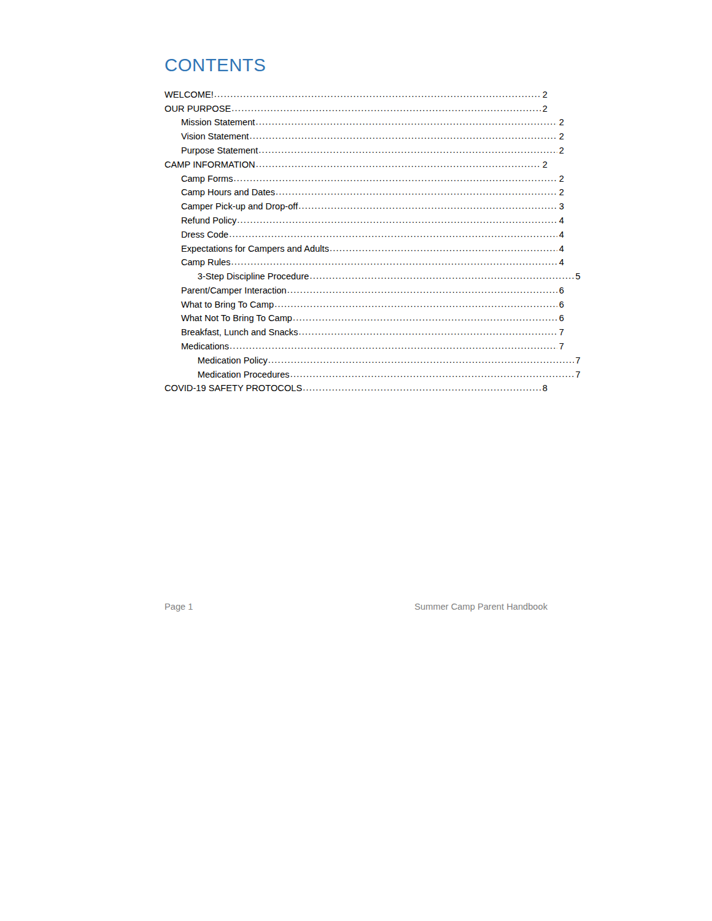CONTENTS
WELCOME! ........................................................................................................................... 2
OUR PURPOSE .................................................................................................................. 2
Mission Statement ............................................................................................................. 2
Vision Statement ............................................................................................................... 2
Purpose Statement ............................................................................................................. 2
CAMP INFORMATION ......................................................................................................... 2
Camp Forms ..................................................................................................................... 2
Camp Hours and Dates ..................................................................................................... 2
Camper Pick-up and Drop-off ............................................................................................. 3
Refund Policy ................................................................................................................... 4
Dress Code ..................................................................................................................... 4
Expectations for Campers and Adults ................................................................................. 4
Camp Rules ..................................................................................................................... 4
3-Step Discipline Procedure ............................................................................................. 5
Parent/Camper Interaction ................................................................................................. 6
What to Bring To Camp ..................................................................................................... 6
What Not To Bring To Camp .............................................................................................. 6
Breakfast, Lunch and Snacks ............................................................................................. 7
Medications ..................................................................................................................... 7
Medication Policy ............................................................................................................. 7
Medication Procedures ..................................................................................................... 7
COVID-19 SAFETY PROTOCOLS ........................................................................................... 8
Page 1
Summer Camp Parent Handbook